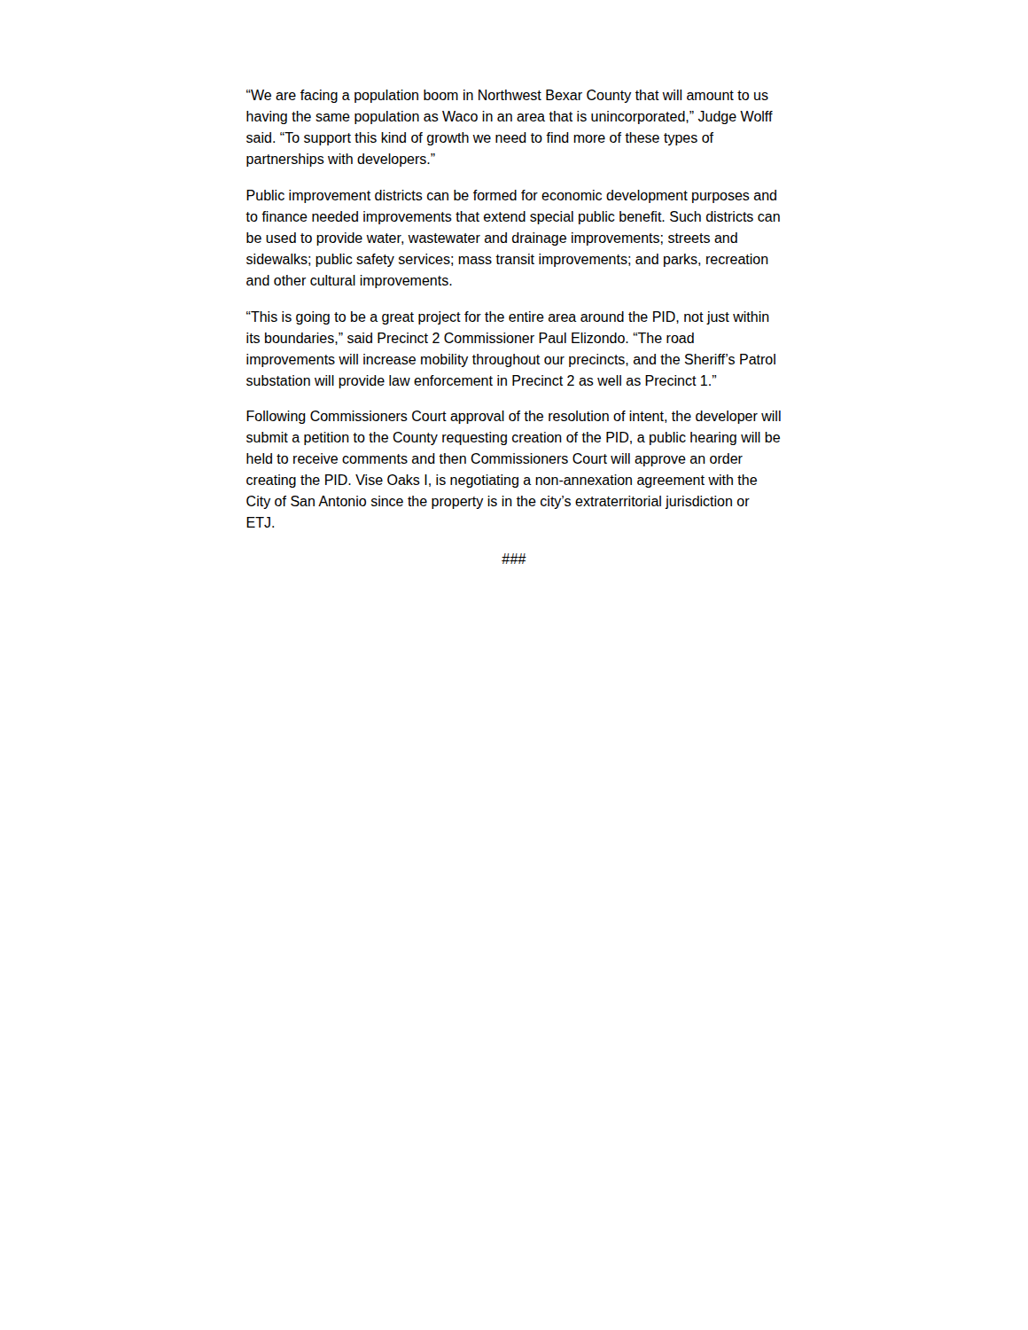“We are facing a population boom in Northwest Bexar County that will amount to us having the same population as Waco in an area that is unincorporated,” Judge Wolff said. “To support this kind of growth we need to find more of these types of partnerships with developers.”
Public improvement districts can be formed for economic development purposes and to finance needed improvements that extend special public benefit. Such districts can be used to provide water, wastewater and drainage improvements; streets and sidewalks; public safety services; mass transit improvements; and parks, recreation and other cultural improvements.
“This is going to be a great project for the entire area around the PID, not just within its boundaries,” said Precinct 2 Commissioner Paul Elizondo. “The road improvements will increase mobility throughout our precincts, and the Sheriff’s Patrol substation will provide law enforcement in Precinct 2 as well as Precinct 1.”
Following Commissioners Court approval of the resolution of intent, the developer will submit a petition to the County requesting creation of the PID, a public hearing will be held to receive comments and then Commissioners Court will approve an order creating the PID. Vise Oaks I, is negotiating a non-annexation agreement with the City of San Antonio since the property is in the city’s extraterritorial jurisdiction or ETJ.
###